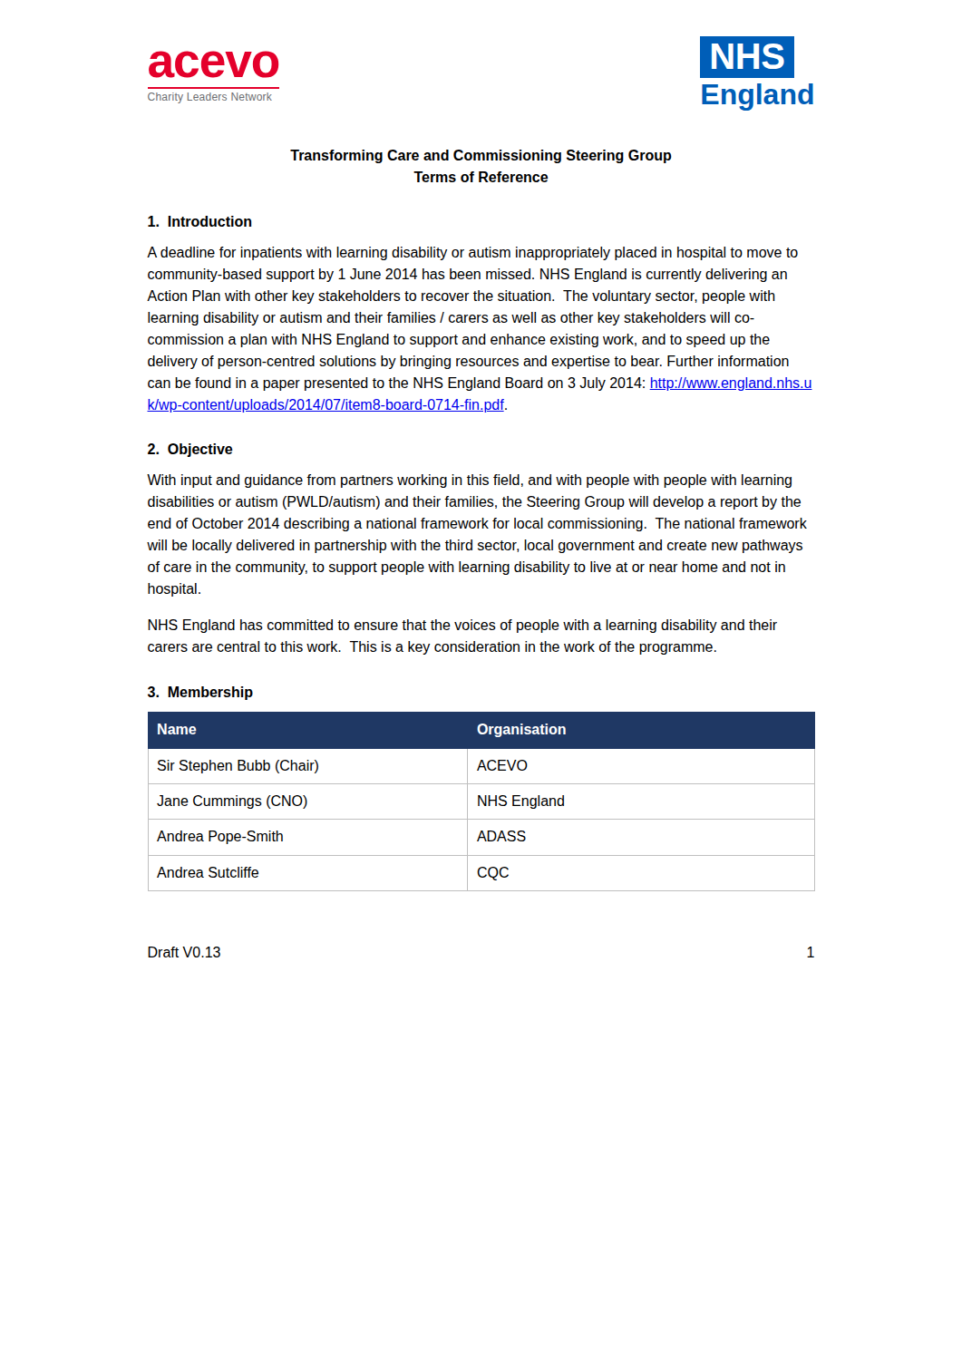acevo
Charity Leaders Network
NHS England
Transforming Care and Commissioning Steering Group Terms of Reference
1. Introduction
A deadline for inpatients with learning disability or autism inappropriately placed in hospital to move to community-based support by 1 June 2014 has been missed. NHS England is currently delivering an Action Plan with other key stakeholders to recover the situation. The voluntary sector, people with learning disability or autism and their families / carers as well as other key stakeholders will co-commission a plan with NHS England to support and enhance existing work, and to speed up the delivery of person-centred solutions by bringing resources and expertise to bear. Further information can be found in a paper presented to the NHS England Board on 3 July 2014: http://www.england.nhs.uk/wp-content/uploads/2014/07/item8-board-0714-fin.pdf.
2. Objective
With input and guidance from partners working in this field, and with people with people with learning disabilities or autism (PWLD/autism) and their families, the Steering Group will develop a report by the end of October 2014 describing a national framework for local commissioning. The national framework will be locally delivered in partnership with the third sector, local government and create new pathways of care in the community, to support people with learning disability to live at or near home and not in hospital.
NHS England has committed to ensure that the voices of people with a learning disability and their carers are central to this work. This is a key consideration in the work of the programme.
3. Membership
| Name | Organisation |
| --- | --- |
| Sir Stephen Bubb (Chair) | ACEVO |
| Jane Cummings (CNO) | NHS England |
| Andrea Pope-Smith | ADASS |
| Andrea Sutcliffe | CQC |
Draft V0.13 1